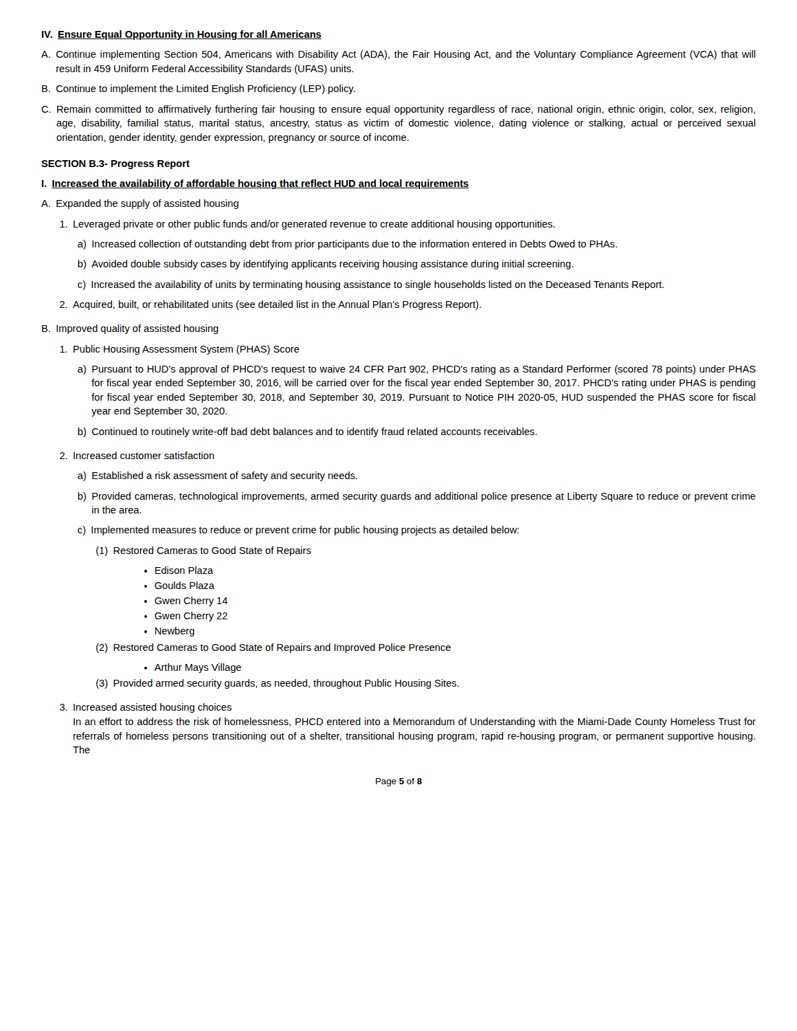IV. Ensure Equal Opportunity in Housing for all Americans
A. Continue implementing Section 504, Americans with Disability Act (ADA), the Fair Housing Act, and the Voluntary Compliance Agreement (VCA) that will result in 459 Uniform Federal Accessibility Standards (UFAS) units.
B. Continue to implement the Limited English Proficiency (LEP) policy.
C. Remain committed to affirmatively furthering fair housing to ensure equal opportunity regardless of race, national origin, ethnic origin, color, sex, religion, age, disability, familial status, marital status, ancestry, status as victim of domestic violence, dating violence or stalking, actual or perceived sexual orientation, gender identity, gender expression, pregnancy or source of income.
SECTION B.3- Progress Report
I. Increased the availability of affordable housing that reflect HUD and local requirements
A. Expanded the supply of assisted housing
1. Leveraged private or other public funds and/or generated revenue to create additional housing opportunities.
a) Increased collection of outstanding debt from prior participants due to the information entered in Debts Owed to PHAs.
b) Avoided double subsidy cases by identifying applicants receiving housing assistance during initial screening.
c) Increased the availability of units by terminating housing assistance to single households listed on the Deceased Tenants Report.
2. Acquired, built, or rehabilitated units (see detailed list in the Annual Plan's Progress Report).
B. Improved quality of assisted housing
1. Public Housing Assessment System (PHAS) Score
a) Pursuant to HUD's approval of PHCD's request to waive 24 CFR Part 902, PHCD's rating as a Standard Performer (scored 78 points) under PHAS for fiscal year ended September 30, 2016, will be carried over for the fiscal year ended September 30, 2017. PHCD's rating under PHAS is pending for fiscal year ended September 30, 2018, and September 30, 2019. Pursuant to Notice PIH 2020-05, HUD suspended the PHAS score for fiscal year end September 30, 2020.
b) Continued to routinely write-off bad debt balances and to identify fraud related accounts receivables.
2. Increased customer satisfaction
a) Established a risk assessment of safety and security needs.
b) Provided cameras, technological improvements, armed security guards and additional police presence at Liberty Square to reduce or prevent crime in the area.
c) Implemented measures to reduce or prevent crime for public housing projects as detailed below:
(1) Restored Cameras to Good State of Repairs
Edison Plaza
Goulds Plaza
Gwen Cherry 14
Gwen Cherry 22
Newberg
(2) Restored Cameras to Good State of Repairs and Improved Police Presence
Arthur Mays Village
(3) Provided armed security guards, as needed, throughout Public Housing Sites.
3. Increased assisted housing choices
In an effort to address the risk of homelessness, PHCD entered into a Memorandum of Understanding with the Miami-Dade County Homeless Trust for referrals of homeless persons transitioning out of a shelter, transitional housing program, rapid re-housing program, or permanent supportive housing. The
Page 5 of 8